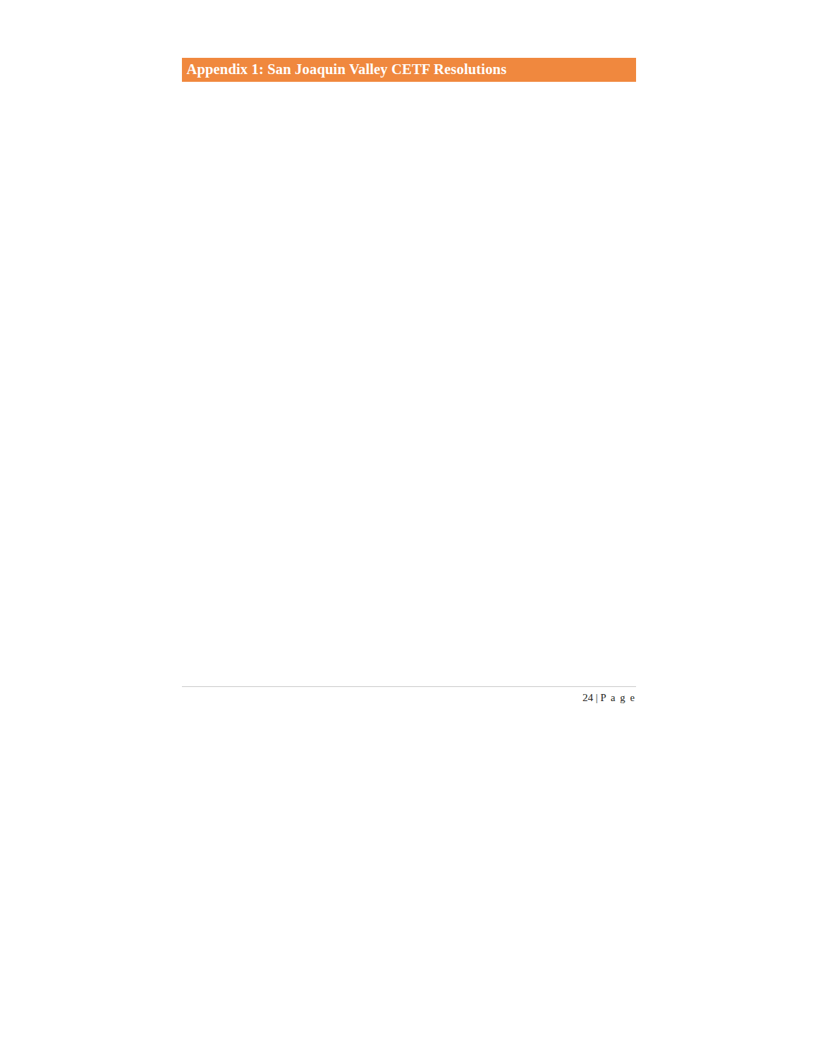Appendix 1: San Joaquin Valley CETF Resolutions
24 | P a g e